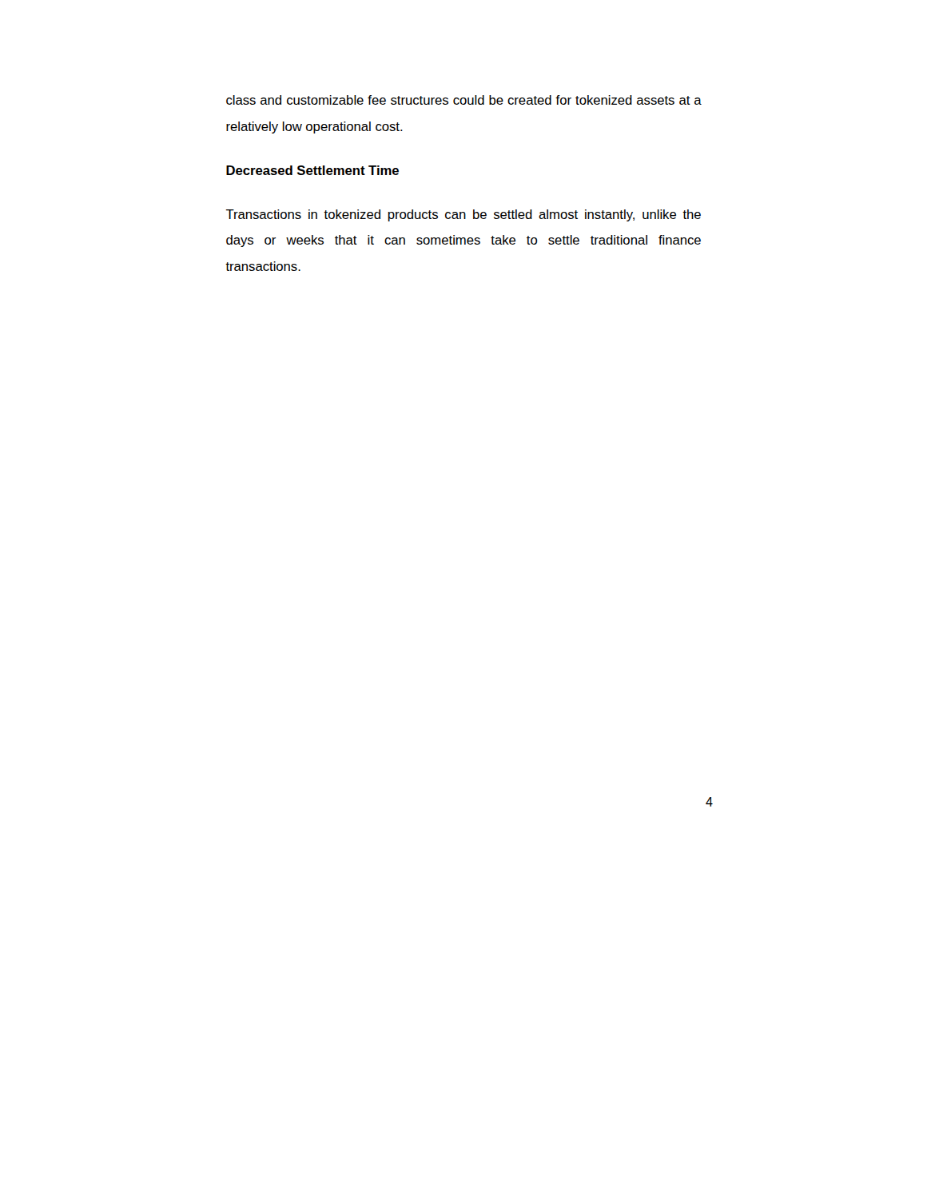class and customizable fee structures could be created for tokenized assets at a relatively low operational cost.
Decreased Settlement Time
Transactions in tokenized products can be settled almost instantly, unlike the days or weeks that it can sometimes take to settle traditional finance transactions.
4